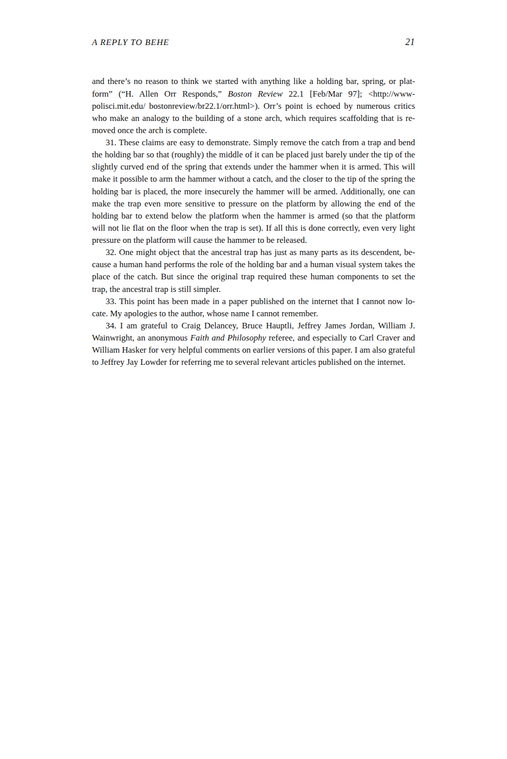A Reply to Behe 21
and there’s no reason to think we started with anything like a holding bar, spring, or platform” (“H. Allen Orr Responds,” Boston Review 22.1 [Feb/Mar 97]; <http://www-polisci.mit.edu/ bostonreview/br22.1/orr.html>). Orr’s point is echoed by numerous critics who make an analogy to the building of a stone arch, which requires scaffolding that is removed once the arch is complete.
31. These claims are easy to demonstrate. Simply remove the catch from a trap and bend the holding bar so that (roughly) the middle of it can be placed just barely under the tip of the slightly curved end of the spring that extends under the hammer when it is armed. This will make it possible to arm the hammer without a catch, and the closer to the tip of the spring the holding bar is placed, the more insecurely the hammer will be armed. Additionally, one can make the trap even more sensitive to pressure on the platform by allowing the end of the holding bar to extend below the platform when the hammer is armed (so that the platform will not lie flat on the floor when the trap is set). If all this is done correctly, even very light pressure on the platform will cause the hammer to be released.
32. One might object that the ancestral trap has just as many parts as its descendent, because a human hand performs the role of the holding bar and a human visual system takes the place of the catch. But since the original trap required these human components to set the trap, the ancestral trap is still simpler.
33. This point has been made in a paper published on the internet that I cannot now locate. My apologies to the author, whose name I cannot remember.
34. I am grateful to Craig Delancey, Bruce Hauptli, Jeffrey James Jordan, William J. Wainwright, an anonymous Faith and Philosophy referee, and especially to Carl Craver and William Hasker for very helpful comments on earlier versions of this paper. I am also grateful to Jeffrey Jay Lowder for referring me to several relevant articles published on the internet.